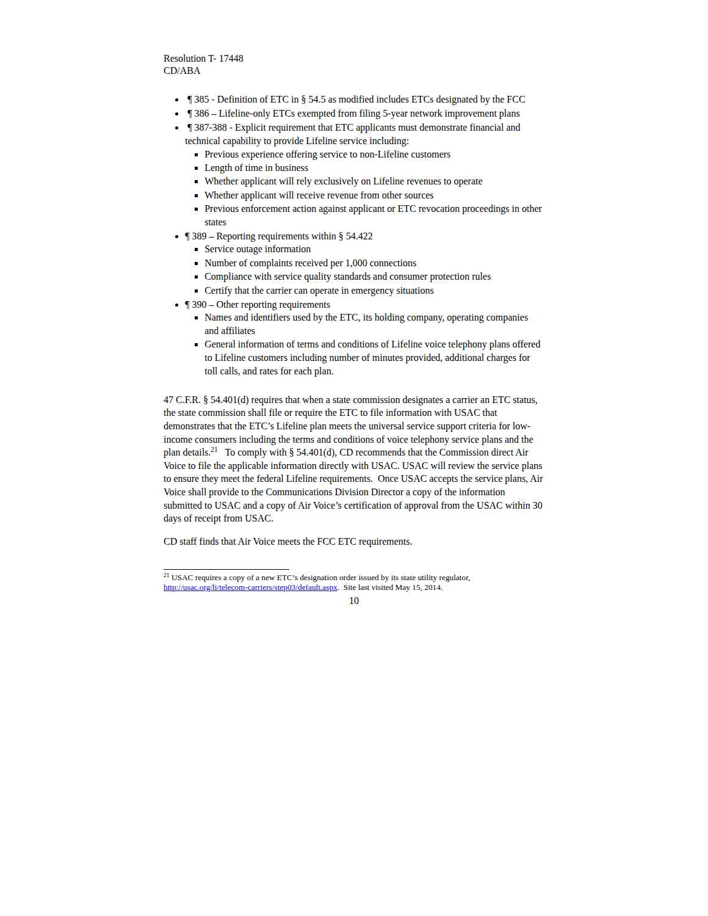Resolution T- 17448
CD/ABA
¶ 385 - Definition of ETC in § 54.5 as modified includes ETCs designated by the FCC
¶ 386 – Lifeline-only ETCs exempted from filing 5-year network improvement plans
¶ 387-388 - Explicit requirement that ETC applicants must demonstrate financial and technical capability to provide Lifeline service including:
Previous experience offering service to non-Lifeline customers
Length of time in business
Whether applicant will rely exclusively on Lifeline revenues to operate
Whether applicant will receive revenue from other sources
Previous enforcement action against applicant or ETC revocation proceedings in other states
¶ 389 – Reporting requirements within § 54.422
Service outage information
Number of complaints received per 1,000 connections
Compliance with service quality standards and consumer protection rules
Certify that the carrier can operate in emergency situations
¶ 390 – Other reporting requirements
Names and identifiers used by the ETC, its holding company, operating companies and affiliates
General information of terms and conditions of Lifeline voice telephony plans offered to Lifeline customers including number of minutes provided, additional charges for toll calls, and rates for each plan.
47 C.F.R. § 54.401(d) requires that when a state commission designates a carrier an ETC status, the state commission shall file or require the ETC to file information with USAC that demonstrates that the ETC’s Lifeline plan meets the universal service support criteria for low-income consumers including the terms and conditions of voice telephony service plans and the plan details.21 To comply with § 54.401(d), CD recommends that the Commission direct Air Voice to file the applicable information directly with USAC. USAC will review the service plans to ensure they meet the federal Lifeline requirements. Once USAC accepts the service plans, Air Voice shall provide to the Communications Division Director a copy of the information submitted to USAC and a copy of Air Voice’s certification of approval from the USAC within 30 days of receipt from USAC.
CD staff finds that Air Voice meets the FCC ETC requirements.
21 USAC requires a copy of a new ETC’s designation order issued by its state utility regulator, http://usac.org/li/telecom-carriers/step03/default.aspx. Site last visited May 15, 2014.
10